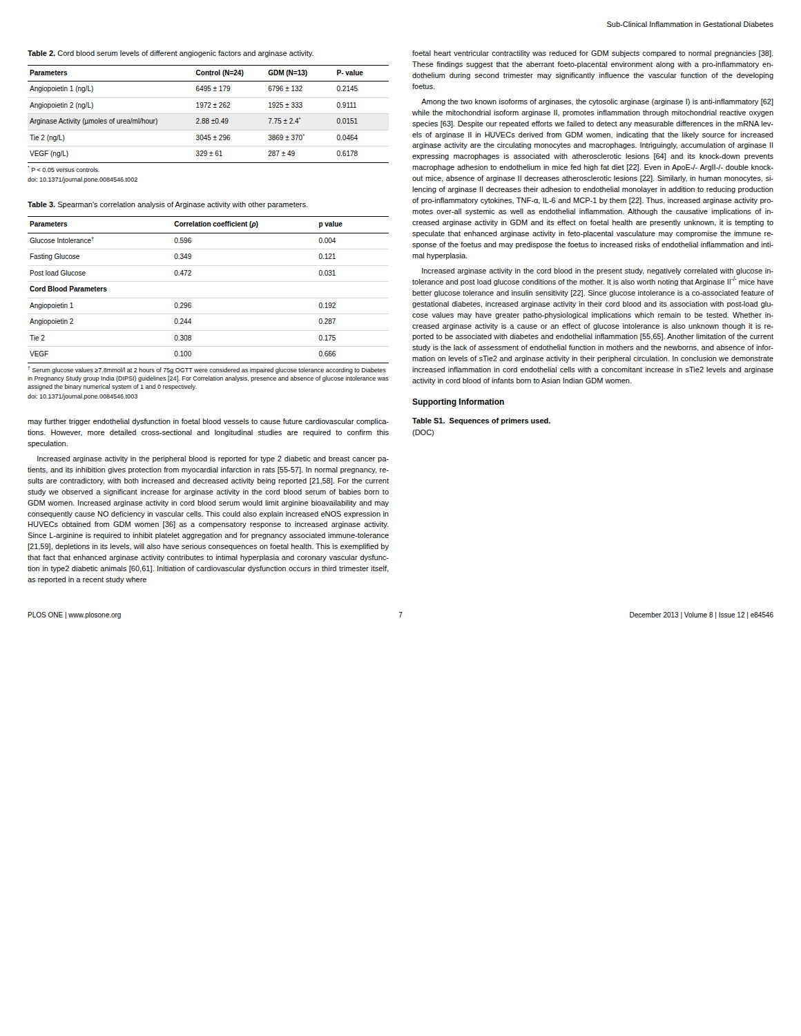Sub-Clinical Inflammation in Gestational Diabetes
Table 2. Cord blood serum levels of different angiogenic factors and arginase activity.
| Parameters | Control (N=24) | GDM (N=13) | P- value |
| --- | --- | --- | --- |
| Angiopoietin 1 (ng/L) | 6495 ± 179 | 6796 ± 132 | 0.2145 |
| Angiopoietin 2 (ng/L) | 1972 ± 262 | 1925 ± 333 | 0.9111 |
| Arginase Activity (µmoles of urea/ml/hour) | 2.88 ±0.49 | 7.75 ± 2.4 * | 0.0151 |
| Tie 2 (ng/L) | 3045 ± 296 | 3869 ± 370 * | 0.0464 |
| VEGF (ng/L) | 329 ± 61 | 287 ± 49 | 0.6178 |
* P < 0.05 versus controls.
doi: 10.1371/journal.pone.0084546.t002
Table 3. Spearman's correlation analysis of Arginase activity with other parameters.
| Parameters | Correlation coefficient ( ρ ) | p value |
| --- | --- | --- |
| Glucose Intolerance † | 0.596 | 0.004 |
| Fasting Glucose | 0.349 | 0.121 |
| Post load Glucose | 0.472 | 0.031 |
| Cord Blood Parameters | | |
| Angiopoietin 1 | 0.296 | 0.192 |
| Angiopoietin 2 | 0.244 | 0.287 |
| Tie 2 | 0.308 | 0.175 |
| VEGF | 0.100 | 0.666 |
† Serum glucose values ≥7.8mmol/l at 2 hours of 75g OGTT were considered as impaired glucose tolerance according to Diabetes in Pregnancy Study group India (DIPSI) guidelines [24]. For Correlation analysis, presence and absence of glucose intolerance was assigned the binary numerical system of 1 and 0 respectively.
doi: 10.1371/journal.pone.0084546.t003
may further trigger endothelial dysfunction in foetal blood vessels to cause future cardiovascular complications. However, more detailed cross-sectional and longitudinal studies are required to confirm this speculation.
Increased arginase activity in the peripheral blood is reported for type 2 diabetic and breast cancer patients, and its inhibition gives protection from myocardial infarction in rats [55-57]. In normal pregnancy, results are contradictory, with both increased and decreased activity being reported [21,58]. For the current study we observed a significant increase for arginase activity in the cord blood serum of babies born to GDM women. Increased arginase activity in cord blood serum would limit arginine bioavailability and may consequently cause NO deficiency in vascular cells. This could also explain increased eNOS expression in HUVECs obtained from GDM women [36] as a compensatory response to increased arginase activity. Since L-arginine is required to inhibit platelet aggregation and for pregnancy associated immune-tolerance [21,59], depletions in its levels, will also have serious consequences on foetal health. This is exemplified by that fact that enhanced arginase activity contributes to intimal hyperplasia and coronary vascular dysfunction in type2 diabetic animals [60,61]. Initiation of cardiovascular dysfunction occurs in third trimester itself, as reported in a recent study where
foetal heart ventricular contractility was reduced for GDM subjects compared to normal pregnancies [38]. These findings suggest that the aberrant foeto-placental environment along with a pro-inflammatory endothelium during second trimester may significantly influence the vascular function of the developing foetus.
Among the two known isoforms of arginases, the cytosolic arginase (arginase I) is anti-inflammatory [62] while the mitochondrial isoform arginase II, promotes inflammation through mitochondrial reactive oxygen species [63]. Despite our repeated efforts we failed to detect any measurable differences in the mRNA levels of arginase II in HUVECs derived from GDM women, indicating that the likely source for increased arginase activity are the circulating monocytes and macrophages. Intriguingly, accumulation of arginase II expressing macrophages is associated with atherosclerotic lesions [64] and its knock-down prevents macrophage adhesion to endothelium in mice fed high fat diet [22]. Even in ApoE-/- ArgII-/- double knock-out mice, absence of arginase II decreases atherosclerotic lesions [22]. Similarly, in human monocytes, silencing of arginase II decreases their adhesion to endothelial monolayer in addition to reducing production of pro-inflammatory cytokines, TNF-α, IL-6 and MCP-1 by them [22]. Thus, increased arginase activity promotes over-all systemic as well as endothelial inflammation. Although the causative implications of increased arginase activity in GDM and its effect on foetal health are presently unknown, it is tempting to speculate that enhanced arginase activity in feto-placental vasculature may compromise the immune response of the foetus and may predispose the foetus to increased risks of endothelial inflammation and intimal hyperplasia.
Increased arginase activity in the cord blood in the present study, negatively correlated with glucose intolerance and post load glucose conditions of the mother. It is also worth noting that Arginase II-/- mice have better glucose tolerance and insulin sensitivity [22]. Since glucose intolerance is a co-associated feature of gestational diabetes, increased arginase activity in their cord blood and its association with post-load glucose values may have greater patho-physiological implications which remain to be tested. Whether increased arginase activity is a cause or an effect of glucose intolerance is also unknown though it is reported to be associated with diabetes and endothelial inflammation [55,65]. Another limitation of the current study is the lack of assessment of endothelial function in mothers and the newborns, and absence of information on levels of sTie2 and arginase activity in their peripheral circulation. In conclusion we demonstrate increased inflammation in cord endothelial cells with a concomitant increase in sTie2 levels and arginase activity in cord blood of infants born to Asian Indian GDM women.
Supporting Information
Table S1. Sequences of primers used.
(DOC)
PLOS ONE | www.plosone.org
7
December 2013 | Volume 8 | Issue 12 | e84546